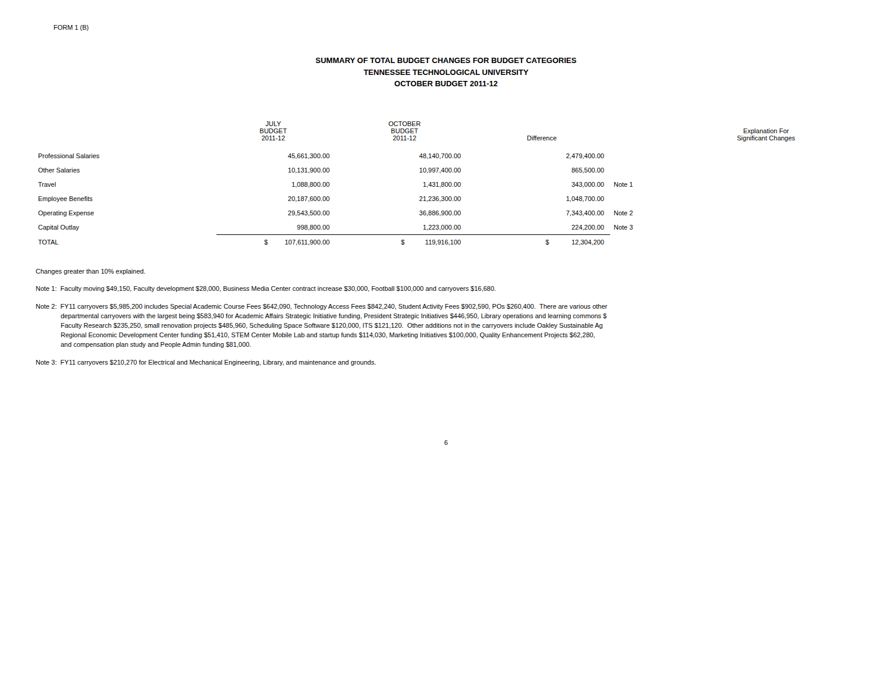FORM 1 (B)
SUMMARY OF TOTAL BUDGET CHANGES FOR BUDGET CATEGORIES
TENNESSEE TECHNOLOGICAL UNIVERSITY
OCTOBER BUDGET 2011-12
| | JULY BUDGET 2011-12 | OCTOBER BUDGET 2011-12 | Difference | | Explanation For Significant Changes |
| --- | --- | --- | --- | --- | --- |
| Professional Salaries | 45,661,300.00 | 48,140,700.00 | 2,479,400.00 | | |
| Other Salaries | 10,131,900.00 | 10,997,400.00 | 865,500.00 | | |
| Travel | 1,088,800.00 | 1,431,800.00 | 343,000.00 | Note 1 | |
| Employee Benefits | 20,187,600.00 | 21,236,300.00 | 1,048,700.00 | | |
| Operating Expense | 29,543,500.00 | 36,886,900.00 | 7,343,400.00 | Note 2 | |
| Capital Outlay | 998,800.00 | 1,223,000.00 | 224,200.00 | Note 3 | |
| TOTAL | $ 107,611,900.00 | $ 119,916,100 | $ 12,304,200 | | |
Changes greater than 10% explained.
Note 1: Faculty moving $49,150, Faculty development $28,000, Business Media Center contract increase $30,000, Football $100,000 and carryovers $16,680.
Note 2: FY11 carryovers $5,985,200 includes Special Academic Course Fees $642,090, Technology Access Fees $842,240, Student Activity Fees $902,590, POs $260,400. There are various other
departmental carryovers with the largest being $583,940 for Academic Affairs Strategic Initiative funding, President Strategic Initiatives $446,950, Library operations and learning commons $
Faculty Research $235,250, small renovation projects $485,960, Scheduling Space Software $120,000, ITS $121,120. Other additions not in the carryovers include Oakley Sustainable Ag
Regional Economic Development Center funding $51,410, STEM Center Mobile Lab and startup funds $114,030, Marketing Initiatives $100,000, Quality Enhancement Projects $62,280,
and compensation plan study and People Admin funding $81,000.
Note 3: FY11 carryovers $210,270 for Electrical and Mechanical Engineering, Library, and maintenance and grounds.
6